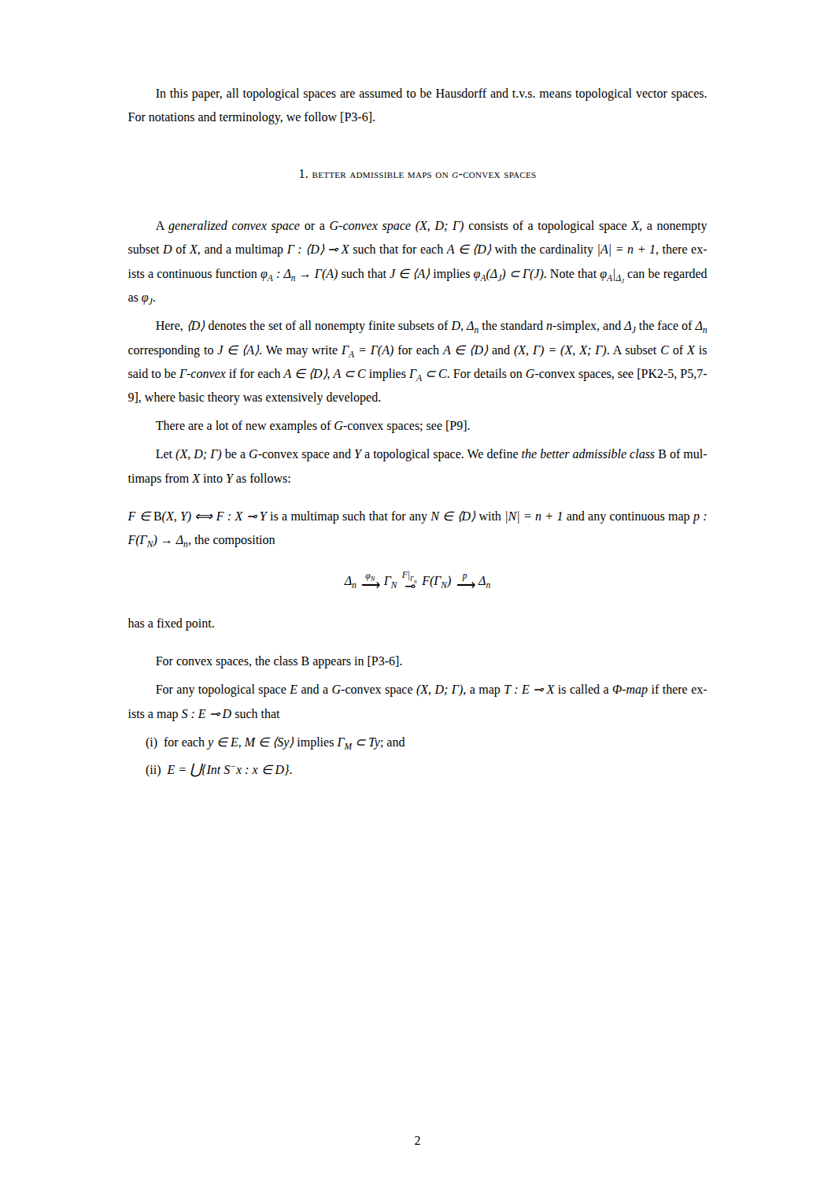In this paper, all topological spaces are assumed to be Hausdorff and t.v.s. means topological vector spaces. For notations and terminology, we follow [P3-6].
1. Better admissible maps on G-convex spaces
A generalized convex space or a G-convex space (X, D; Γ) consists of a topological space X, a nonempty subset D of X, and a multimap Γ : ⟨D⟩ ⊸ X such that for each A ∈ ⟨D⟩ with the cardinality |A| = n + 1, there exists a continuous function φA : Δn → Γ(A) such that J ∈ ⟨A⟩ implies φA(ΔJ) ⊂ Γ(J). Note that φA|ΔJ can be regarded as φJ.
Here, ⟨D⟩ denotes the set of all nonempty finite subsets of D, Δn the standard n-simplex, and ΔJ the face of Δn corresponding to J ∈ ⟨A⟩. We may write ΓA = Γ(A) for each A ∈ ⟨D⟩ and (X, Γ) = (X, X; Γ). A subset C of X is said to be Γ-convex if for each A ∈ ⟨D⟩, A ⊂ C implies ΓA ⊂ C. For details on G-convex spaces, see [PK2-5, P5,7-9], where basic theory was extensively developed.
There are a lot of new examples of G-convex spaces; see [P9].
Let (X, D; Γ) be a G-convex space and Y a topological space. We define the better admissible class B of multimaps from X into Y as follows:
F ∈ B(X, Y) ⟺ F : X ⊸ Y is a multimap such that for any N ∈ ⟨D⟩ with |N| = n + 1 and any continuous map p : F(ΓN) → Δn, the composition
Δn φN⟶ ΓN F|ΓN⊸ F(ΓN) p⟶ Δn
has a fixed point.
For convex spaces, the class B appears in [P3-6].
For any topological space E and a G-convex space (X, D; Γ), a map T : E ⊸ X is called a Φ-map if there exists a map S : E ⊸ D such that
(i) for each y ∈ E, M ∈ ⟨Sy⟩ implies ΓM ⊂ Ty; and
(ii) E = ⋃{Int S−x : x ∈ D}.
2